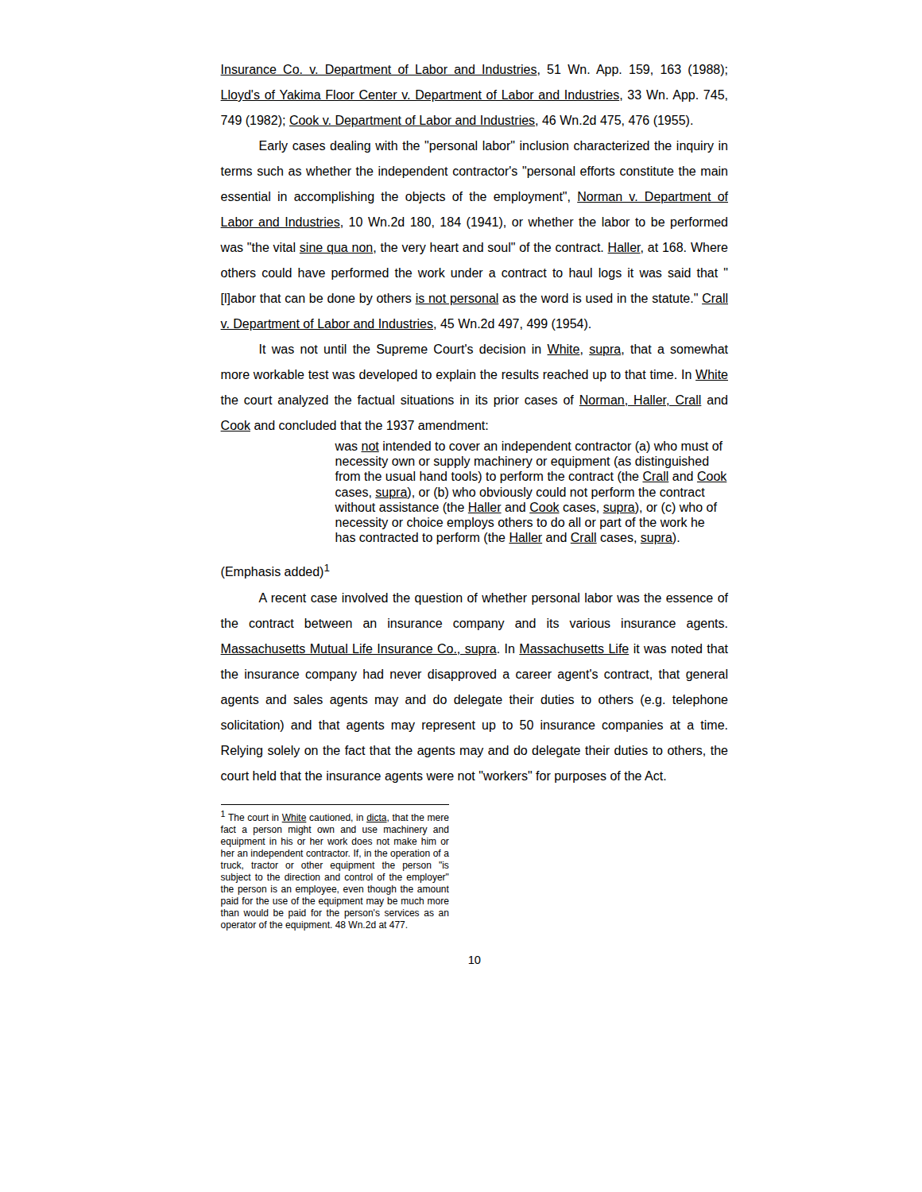Insurance Co. v. Department of Labor and Industries, 51 Wn. App. 159, 163 (1988); Lloyd's of Yakima Floor Center v. Department of Labor and Industries, 33 Wn. App. 745, 749 (1982); Cook v. Department of Labor and Industries, 46 Wn.2d 475, 476 (1955).
Early cases dealing with the "personal labor" inclusion characterized the inquiry in terms such as whether the independent contractor's "personal efforts constitute the main essential in accomplishing the objects of the employment", Norman v. Department of Labor and Industries, 10 Wn.2d 180, 184 (1941), or whether the labor to be performed was "the vital sine qua non, the very heart and soul" of the contract. Haller, at 168. Where others could have performed the work under a contract to haul logs it was said that "[l]abor that can be done by others is not personal as the word is used in the statute." Crall v. Department of Labor and Industries, 45 Wn.2d 497, 499 (1954).
It was not until the Supreme Court's decision in White, supra, that a somewhat more workable test was developed to explain the results reached up to that time. In White the court analyzed the factual situations in its prior cases of Norman, Haller, Crall and Cook and concluded that the 1937 amendment:
was not intended to cover an independent contractor (a) who must of necessity own or supply machinery or equipment (as distinguished from the usual hand tools) to perform the contract (the Crall and Cook cases, supra), or (b) who obviously could not perform the contract without assistance (the Haller and Cook cases, supra), or (c) who of necessity or choice employs others to do all or part of the work he has contracted to perform (the Haller and Crall cases, supra).
(Emphasis added)1
A recent case involved the question of whether personal labor was the essence of the contract between an insurance company and its various insurance agents. Massachusetts Mutual Life Insurance Co., supra. In Massachusetts Life it was noted that the insurance company had never disapproved a career agent's contract, that general agents and sales agents may and do delegate their duties to others (e.g. telephone solicitation) and that agents may represent up to 50 insurance companies at a time. Relying solely on the fact that the agents may and do delegate their duties to others, the court held that the insurance agents were not "workers" for purposes of the Act.
1 The court in White cautioned, in dicta, that the mere fact a person might own and use machinery and equipment in his or her work does not make him or her an independent contractor. If, in the operation of a truck, tractor or other equipment the person "is subject to the direction and control of the employer" the person is an employee, even though the amount paid for the use of the equipment may be much more than would be paid for the person's services as an operator of the equipment. 48 Wn.2d at 477.
10